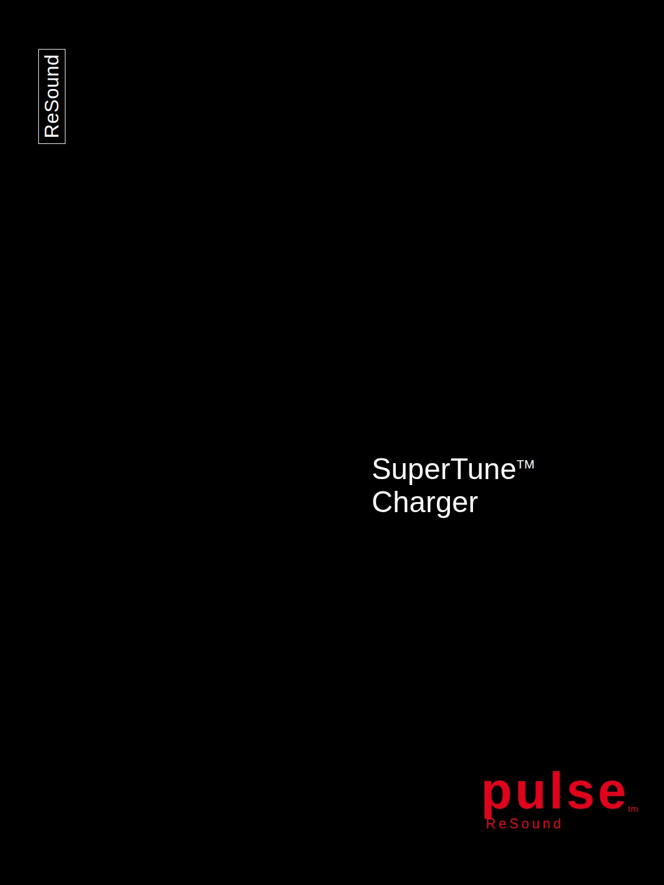ReSound
SuperTuneTM
Charger
pulseTM
ReSound